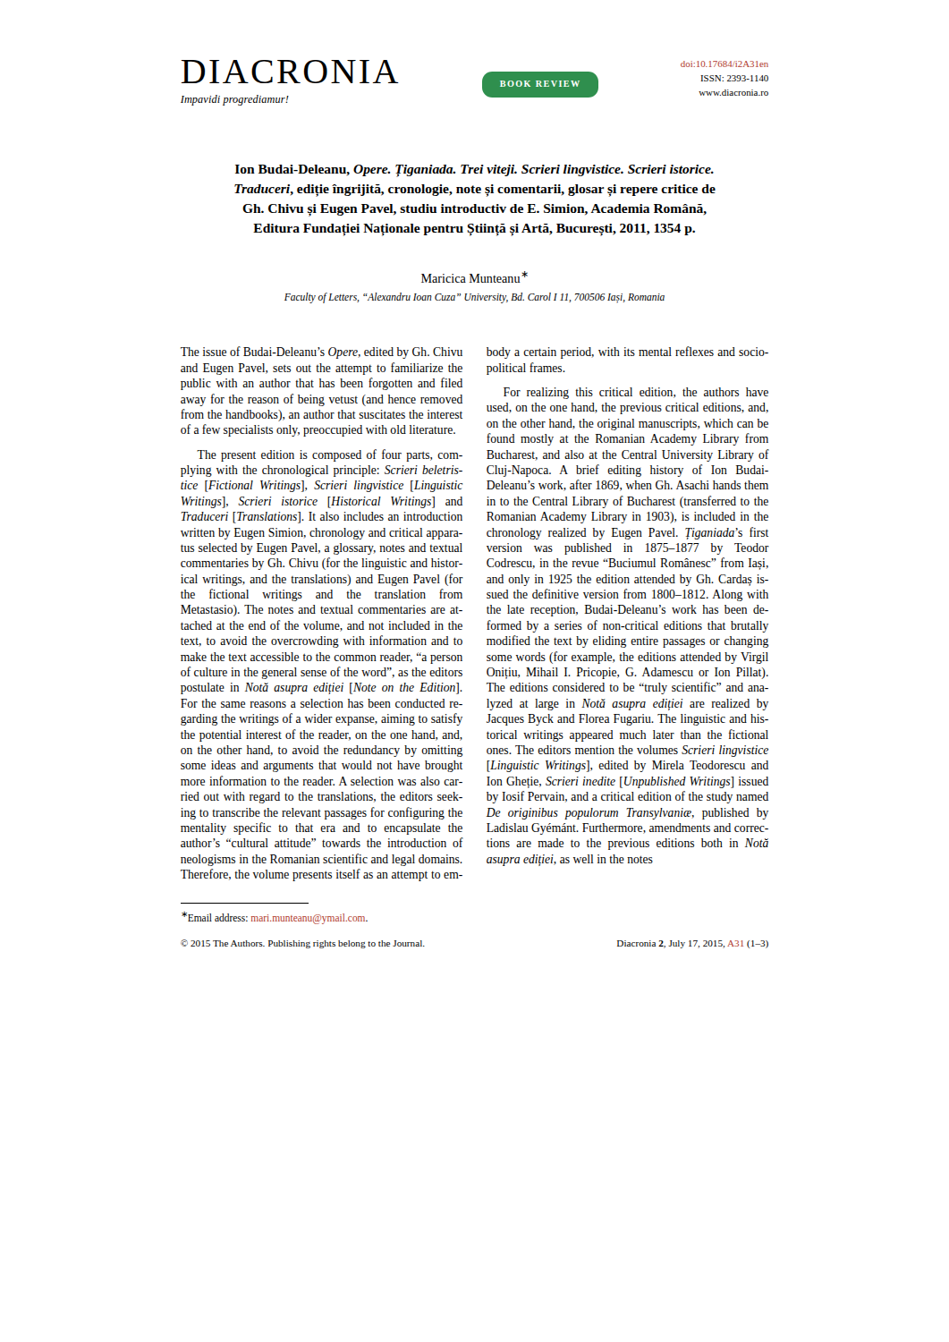DIACRONIA
Impavidi progrediamur!
BOOK REVIEW
doi:10.17684/i2A31en
ISSN: 2393-1140
www.diacronia.ro
Ion Budai-Deleanu, Opere. Țiganiada. Trei viteji. Scrieri lingvistice. Scrieri istorice.
Traduceri, ediție îngrijită, cronologie, note și comentarii, glosar și repere critice de
Gh. Chivu și Eugen Pavel, studiu introductiv de E. Simion, Academia Română,
Editura Fundației Naționale pentru Știință și Artă, București, 2011, 1354 p.
Maricica Munteanu∗
Faculty of Letters, “Alexandru Ioan Cuza” University, Bd. Carol I 11, 700506 Iași, Romania
The issue of Budai-Deleanu’s Opere, edited by Gh. Chivu and Eugen Pavel, sets out the attempt to familiarize the public with an author that has been forgotten and filed away for the reason of being vetust (and hence removed from the handbooks), an author that suscitates the interest of a few specialists only, preoccupied with old literature.
The present edition is composed of four parts, complying with the chronological principle: Scrieri beletristice [Fictional Writings], Scrieri lingvistice [Linguistic Writings], Scrieri istorice [Historical Writings] and Traduceri [Translations]. It also includes an introduction written by Eugen Simion, chronology and critical apparatus selected by Eugen Pavel, a glossary, notes and textual commentaries by Gh. Chivu (for the linguistic and historical writings, and the translations) and Eugen Pavel (for the fictional writings and the translation from Metastasio). The notes and textual commentaries are attached at the end of the volume, and not included in the text, to avoid the overcrowding with information and to make the text accessible to the common reader, “a person of culture in the general sense of the word”, as the editors postulate in Notă asupra ediției [Note on the Edition]. For the same reasons a selection has been conducted regarding the writings of a wider expanse, aiming to satisfy the potential interest of the reader, on the one hand, and, on the other hand, to avoid the redundancy by omitting some ideas and arguments that would not have brought more information to the reader. A selection was also carried out with regard to the translations, the editors seeking to transcribe the relevant passages for configuring the mentality specific to that era and to encapsulate the author’s “cultural attitude” towards the introduction of neologisms in the Romanian scientific and legal domains. Therefore, the volume presents itself as an attempt to embody a certain period, with its mental reflexes and socio-political frames.
For realizing this critical edition, the authors have used, on the one hand, the previous critical editions, and, on the other hand, the original manuscripts, which can be found mostly at the Romanian Academy Library from Bucharest, and also at the Central University Library of Cluj-Napoca. A brief editing history of Ion Budai-Deleanu’s work, after 1869, when Gh. Asachi hands them in to the Central Library of Bucharest (transferred to the Romanian Academy Library in 1903), is included in the chronology realized by Eugen Pavel. Țiganiada’s first version was published in 1875–1877 by Teodor Codrescu, in the revue “Buciumul Românesc” from Iași, and only in 1925 the edition attended by Gh. Cardaș issued the definitive version from 1800–1812. Along with the late reception, Budai-Deleanu’s work has been deformed by a series of non-critical editions that brutally modified the text by eliding entire passages or changing some words (for example, the editions attended by Virgil Onițiu, Mihail I. Pricopie, G. Adamescu or Ion Pillat). The editions considered to be “truly scientific” and analyzed at large in Notă asupra ediției are realized by Jacques Byck and Florea Fugariu. The linguistic and historical writings appeared much later than the fictional ones. The editors mention the volumes Scrieri lingvistice [Linguistic Writings], edited by Mirela Teodorescu and Ion Gheție, Scrieri inedite [Unpublished Writings] issued by Iosif Pervain, and a critical edition of the study named De originibus populorum Transylvaniæ, published by Ladislau Gyémánt. Furthermore, amendments and corrections are made to the previous editions both in Notă asupra ediției, as well in the notes
∗Email address: mari.munteanu@ymail.com.
© 2015 The Authors. Publishing rights belong to the Journal.
Diacronia 2, July 17, 2015, A31 (1–3)